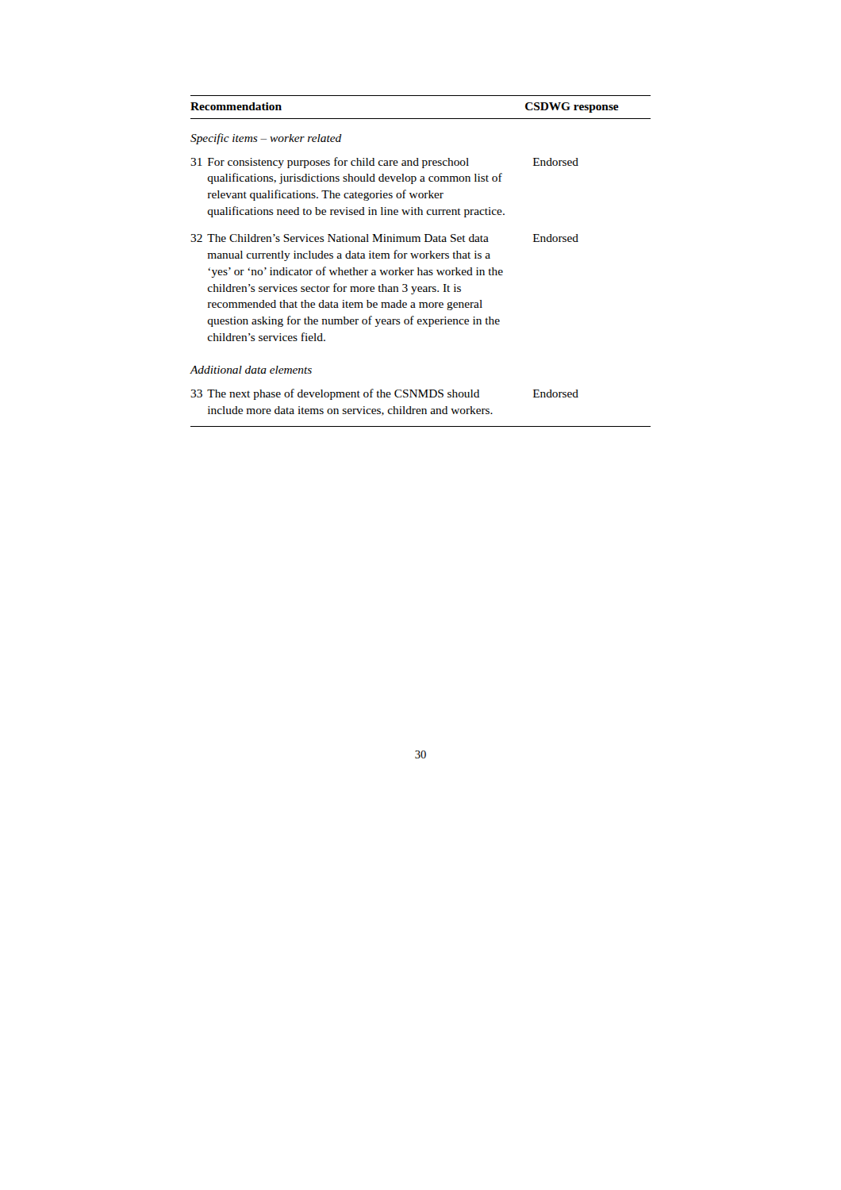| Recommendation | CSDWG response |
| --- | --- |
| Specific items – worker related |
| 31 | For consistency purposes for child care and preschool qualifications, jurisdictions should develop a common list of relevant qualifications. The categories of worker qualifications need to be revised in line with current practice. | Endorsed |
| 32 | The Children’s Services National Minimum Data Set data manual currently includes a data item for workers that is a ‘yes’ or ‘no’ indicator of whether a worker has worked in the children’s services sector for more than 3 years. It is recommended that the data item be made a more general question asking for the number of years of experience in the children’s services field. | Endorsed |
| Additional data elements |
| 33 | The next phase of development of the CSNMDS should include more data items on services, children and workers. | Endorsed |
30